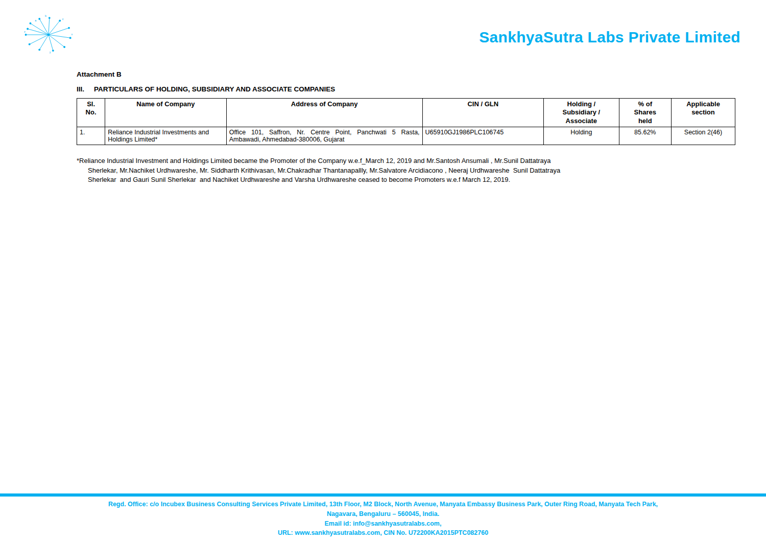a b c x z y
SankhyaSutra Labs Private Limited
Attachment B
III. PARTICULARS OF HOLDING, SUBSIDIARY AND ASSOCIATE COMPANIES
| Sl. No. | Name of Company | Address of Company | CIN / GLN | Holding / Subsidiary / Associate | % of Shares held | Applicable section |
| --- | --- | --- | --- | --- | --- | --- |
| 1. | Reliance Industrial Investments and Holdings Limited* | Office 101, Saffron, Nr. Centre Point, Panchwati 5 Rasta, Ambawadi, Ahmedabad-380006, Gujarat | U65910GJ1986PLC106745 | Holding | 85.62% | Section 2(46) |
*Reliance Industrial Investment and Holdings Limited became the Promoter of the Company w.e.f_March 12, 2019 and Mr.Santosh Ansumali , Mr.Sunil Dattatraya Sherlekar, Mr.Nachiket Urdhwareshe, Mr. Siddharth Krithivasan, Mr.Chakradhar Thantanapallly, Mr.Salvatore Arcidiacono , Neeraj Urdhwareshe Sunil Dattatraya Sherlekar and Gauri Sunil Sherlekar and Nachiket Urdhwareshe and Varsha Urdhwareshe ceased to become Promoters w.e.f March 12, 2019.
Regd. Office: c/o Incubex Business Consulting Services Private Limited, 13th Floor, M2 Block, North Avenue, Manyata Embassy Business Park, Outer Ring Road, Manyata Tech Park,
Nagavara, Bengaluru – 560045, India.
Email id: info@sankhyasutralabs.com,
URL: www.sankhyasutralabs.com, CIN No. U72200KA2015PTC082760